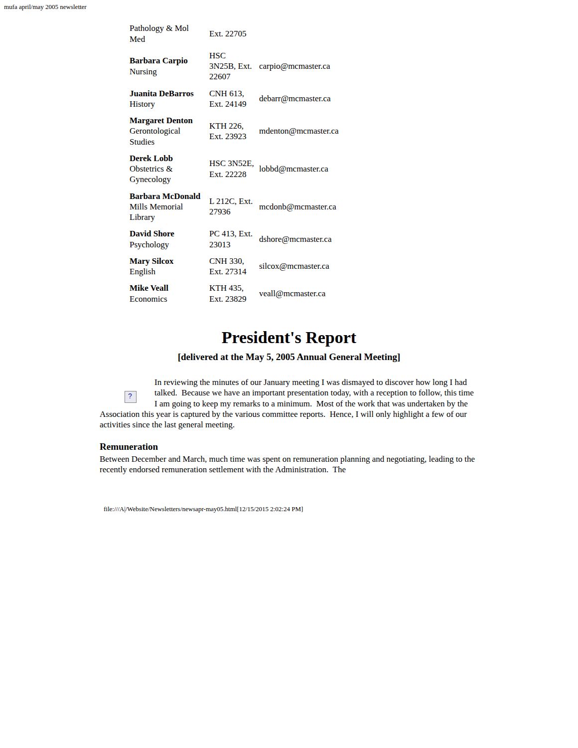mufa april/may 2005 newsletter
| Pathology & Mol Med | Ext. 22705 | |
| Barbara Carpio Nursing | HSC 3N25B, Ext. 22607 | carpio@mcmaster.ca |
| Juanita DeBarros History | CNH 613, Ext. 24149 | debarr@mcmaster.ca |
| Margaret Denton Gerontological Studies | KTH 226, Ext. 23923 | mdenton@mcmaster.ca |
| Derek Lobb Obstetrics & Gynecology | HSC 3N52E, Ext. 22228 | lobbd@mcmaster.ca |
| Barbara McDonald Mills Memorial Library | L 212C, Ext. 27936 | mcdonb@mcmaster.ca |
| David Shore Psychology | PC 413, Ext. 23013 | dshore@mcmaster.ca |
| Mary Silcox English | CNH 330, Ext. 27314 | silcox@mcmaster.ca |
| Mike Veall Economics | KTH 435, Ext. 23829 | veall@mcmaster.ca |
President's Report
[delivered at the May 5, 2005 Annual General Meeting]
In reviewing the minutes of our January meeting I was dismayed to discover how long I had talked. Because we have an important presentation today, with a reception to follow, this time I am going to keep my remarks to a minimum. Most of the work that was undertaken by the
Association this year is captured by the various committee reports. Hence, I will only highlight a few of our activities since the last general meeting.
Remuneration
Between December and March, much time was spent on remuneration planning and negotiating, leading to the recently endorsed remuneration settlement with the Administration. The
file:///A|/Website/Newsletters/newsapr-may05.html[12/15/2015 2:02:24 PM]